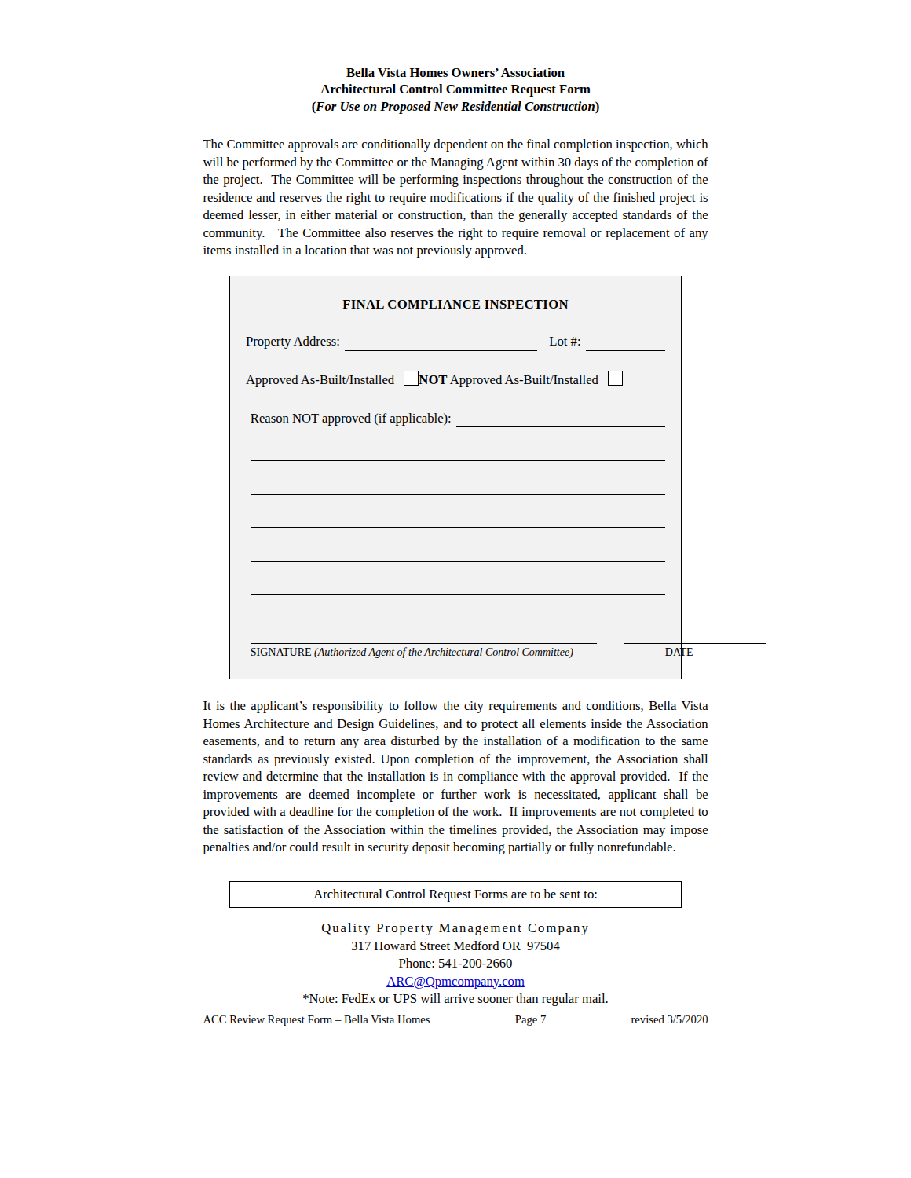Bella Vista Homes Owners’ Association
Architectural Control Committee Request Form
(For Use on Proposed New Residential Construction)
The Committee approvals are conditionally dependent on the final completion inspection, which will be performed by the Committee or the Managing Agent within 30 days of the completion of the project. The Committee will be performing inspections throughout the construction of the residence and reserves the right to require modifications if the quality of the finished project is deemed lesser, in either material or construction, than the generally accepted standards of the community. The Committee also reserves the right to require removal or replacement of any items installed in a location that was not previously approved.
FINAL COMPLIANCE INSPECTION
Property Address: Lot #:
Approved As-Built/Installed NOT Approved As-Built/Installed
Reason NOT approved (if applicable):
SIGNATURE (Authorized Agent of the Architectural Control Committee)
DATE
It is the applicant’s responsibility to follow the city requirements and conditions, Bella Vista Homes Architecture and Design Guidelines, and to protect all elements inside the Association easements, and to return any area disturbed by the installation of a modification to the same standards as previously existed. Upon completion of the improvement, the Association shall review and determine that the installation is in compliance with the approval provided. If the improvements are deemed incomplete or further work is necessitated, applicant shall be provided with a deadline for the completion of the work. If improvements are not completed to the satisfaction of the Association within the timelines provided, the Association may impose penalties and/or could result in security deposit becoming partially or fully nonrefundable.
Architectural Control Request Forms are to be sent to:
Quality Property Management Company
317 Howard Street Medford OR 97504
Phone: 541-200-2660
ARC@Qpmcompany.com
*Note: FedEx or UPS will arrive sooner than regular mail.
ACC Review Request Form – Bella Vista Homes
Page 7
revised 3/5/2020